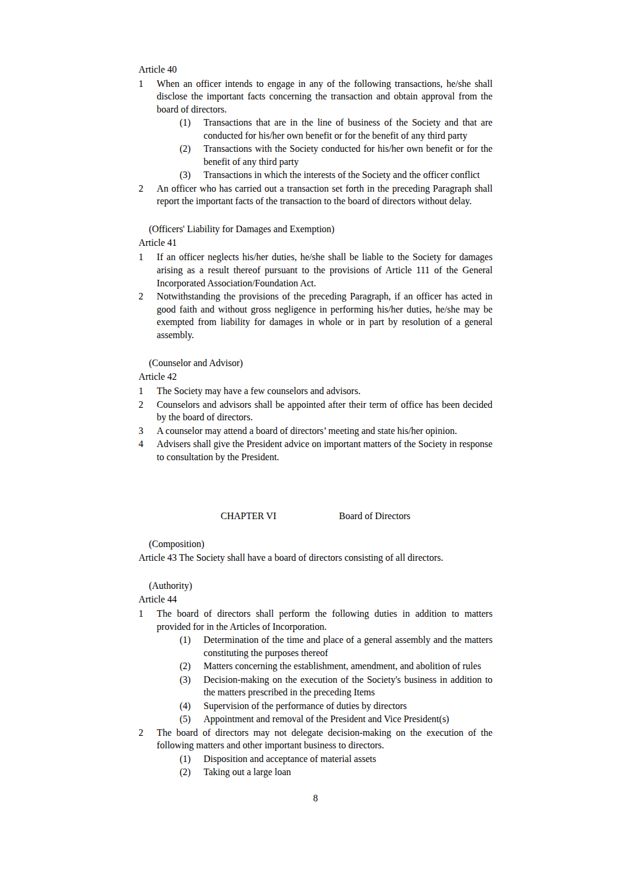Article 40
1
When an officer intends to engage in any of the following transactions, he/she shall disclose the important facts concerning the transaction and obtain approval from the board of directors.
(1)
Transactions that are in the line of business of the Society and that are conducted for his/her own benefit or for the benefit of any third party
(2)
Transactions with the Society conducted for his/her own benefit or for the benefit of any third party
(3)
Transactions in which the interests of the Society and the officer conflict
2
An officer who has carried out a transaction set forth in the preceding Paragraph shall report the important facts of the transaction to the board of directors without delay.
(Officers' Liability for Damages and Exemption)
Article 41
1
If an officer neglects his/her duties, he/she shall be liable to the Society for damages arising as a result thereof pursuant to the provisions of Article 111 of the General Incorporated Association/Foundation Act.
2
Notwithstanding the provisions of the preceding Paragraph, if an officer has acted in good faith and without gross negligence in performing his/her duties, he/she may be exempted from liability for damages in whole or in part by resolution of a general assembly.
(Counselor and Advisor)
Article 42
1
The Society may have a few counselors and advisors.
2
Counselors and advisors shall be appointed after their term of office has been decided by the board of directors.
3
A counselor may attend a board of directors’ meeting and state his/her opinion.
4
Advisers shall give the President advice on important matters of the Society in response to consultation by the President.
CHAPTER VIBoard of Directors
(Composition)
Article 43 The Society shall have a board of directors consisting of all directors.
(Authority)
Article 44
1
The board of directors shall perform the following duties in addition to matters provided for in the Articles of Incorporation.
(1)
Determination of the time and place of a general assembly and the matters constituting the purposes thereof
(2)
Matters concerning the establishment, amendment, and abolition of rules
(3)
Decision-making on the execution of the Society's business in addition to the matters prescribed in the preceding Items
(4)
Supervision of the performance of duties by directors
(5)
Appointment and removal of the President and Vice President(s)
2
The board of directors may not delegate decision-making on the execution of the following matters and other important business to directors.
(1)
Disposition and acceptance of material assets
(2)
Taking out a large loan
8